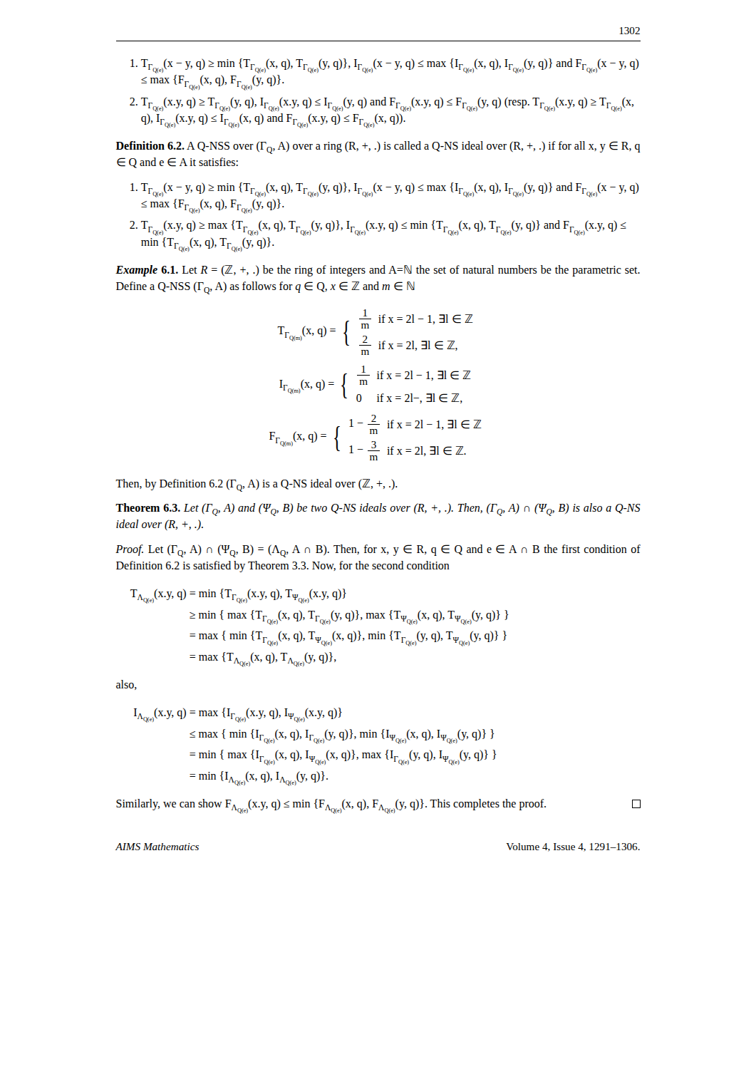1302
TΓQ(e)(x − y, q) ≥ min {TΓQ(e)(x, q), TΓQ(e)(y, q)}, IΓQ(e)(x − y, q) ≤ max {IΓQ(e)(x, q), IΓQ(e)(y, q)} and FΓQ(e)(x − y, q) ≤ max {FΓQ(e)(x, q), FΓQ(e)(y, q)}.
TΓQ(e)(x.y, q) ≥ TΓQ(e)(y, q), IΓQ(e)(x.y, q) ≤ IΓQ(e)(y, q) and FΓQ(e)(x.y, q) ≤ FΓQ(e)(y, q) (resp. TΓQ(e)(x.y, q) ≥ TΓQ(e)(x, q), IΓQ(e)(x.y, q) ≤ IΓQ(e)(x, q) and FΓQ(e)(x.y, q) ≤ FΓQ(e)(x, q)).
Definition 6.2. A Q-NSS over (ΓQ, A) over a ring (R, +, .) is called a Q-NS ideal over (R, +, .) if for all x, y ∈ R, q ∈ Q and e ∈ A it satisfies:
TΓQ(e)(x − y, q) ≥ min {TΓQ(e)(x, q), TΓQ(e)(y, q)}, IΓQ(e)(x − y, q) ≤ max {IΓQ(e)(x, q), IΓQ(e)(y, q)} and FΓQ(e)(x − y, q) ≤ max {FΓQ(e)(x, q), FΓQ(e)(y, q)}.
TΓQ(e)(x.y, q) ≥ max {TΓQ(e)(x, q), TΓQ(e)(y, q)}, IΓQ(e)(x.y, q) ≤ min {TΓQ(e)(x, q), TΓQ(e)(y, q)} and FΓQ(e)(x.y, q) ≤ min {TΓQ(e)(x, q), TΓQ(e)(y, q)}.
Example 6.1. Let R = (ℤ, +, .) be the ring of integers and A=ℕ the set of natural numbers be the parametric set. Define a Q-NSS (ΓQ, A) as follows for q ∈ Q, x ∈ ℤ and m ∈ ℕ
TΓQ(m)(x, q) = {
| 1 m | if x = 2l − 1, ∃l ∈ ℤ |
| 2 m | if x = 2l, ∃l ∈ ℤ, |
IΓQ(m)(x, q) = {
| 1 m | if x = 2l − 1, ∃l ∈ ℤ |
| 0 | if x = 2l−, ∃l ∈ ℤ, |
FΓQ(m)(x, q) = {
| 1 − 2 m | if x = 2l − 1, ∃l ∈ ℤ |
| 1 − 3 m | if x = 2l, ∃l ∈ ℤ. |
Then, by Definition 6.2 (ΓQ, A) is a Q-NS ideal over (ℤ, +, .).
Theorem 6.3. Let (ΓQ, A) and (ΨQ, B) be two Q-NS ideals over (R, +, .). Then, (ΓQ, A) ∩ (ΨQ, B) is also a Q-NS ideal over (R, +, .).
Proof. Let (ΓQ, A) ∩ (ΨQ, B) = (ΛQ, A ∩ B). Then, for x, y ∈ R, q ∈ Q and e ∈ A ∩ B the first condition of Definition 6.2 is satisfied by Theorem 3.3. Now, for the second condition
TΛQ(e)(x.y, q) = min {TΓQ(e)(x.y, q), TΨQ(e)(x.y, q)} ≥ min { max {TΓQ(e)(x, q), TΓQ(e)(y, q)}, max {TΨQ(e)(x, q), TΨQ(e)(y, q)} } = max { min {TΓQ(e)(x, q), TΨQ(e)(x, q)}, min {TΓQ(e)(y, q), TΨQ(e)(y, q)} } = max {TΛQ(e)(x, q), TΛQ(e)(y, q)},
also,
IΛQ(e)(x.y, q) = max {IΓQ(e)(x.y, q), IΨQ(e)(x.y, q)} ≤ max { min {IΓQ(e)(x, q), IΓQ(e)(y, q)}, min {IΨQ(e)(x, q), IΨQ(e)(y, q)} } = min { max {IΓQ(e)(x, q), IΨQ(e)(x, q)}, max {IΓQ(e)(y, q), IΨQ(e)(y, q)} } = min {IΛQ(e)(x, q), IΛQ(e)(y, q)}.
Similarly, we can show FΛQ(e)(x.y, q) ≤ min {FΛQ(e)(x, q), FΛQ(e)(y, q)}. This completes the proof.
AIMS Mathematics
Volume 4, Issue 4, 1291–1306.